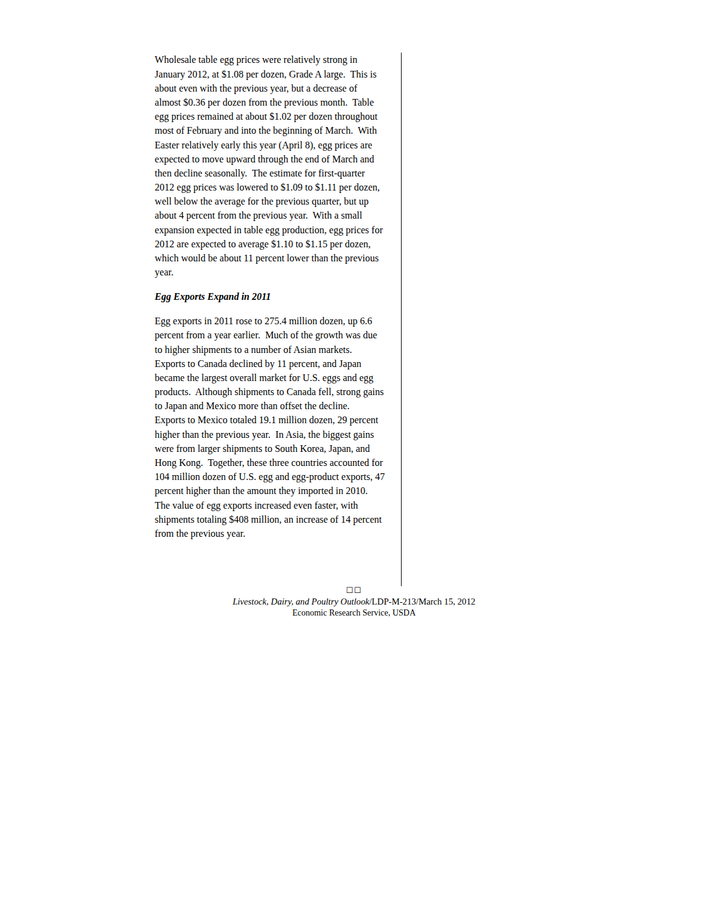Wholesale table egg prices were relatively strong in January 2012, at $1.08 per dozen, Grade A large. This is about even with the previous year, but a decrease of almost $0.36 per dozen from the previous month. Table egg prices remained at about $1.02 per dozen throughout most of February and into the beginning of March. With Easter relatively early this year (April 8), egg prices are expected to move upward through the end of March and then decline seasonally. The estimate for first-quarter 2012 egg prices was lowered to $1.09 to $1.11 per dozen, well below the average for the previous quarter, but up about 4 percent from the previous year. With a small expansion expected in table egg production, egg prices for 2012 are expected to average $1.10 to $1.15 per dozen, which would be about 11 percent lower than the previous year.
Egg Exports Expand in 2011
Egg exports in 2011 rose to 275.4 million dozen, up 6.6 percent from a year earlier. Much of the growth was due to higher shipments to a number of Asian markets. Exports to Canada declined by 11 percent, and Japan became the largest overall market for U.S. eggs and egg products. Although shipments to Canada fell, strong gains to Japan and Mexico more than offset the decline. Exports to Mexico totaled 19.1 million dozen, 29 percent higher than the previous year. In Asia, the biggest gains were from larger shipments to South Korea, Japan, and Hong Kong. Together, these three countries accounted for 104 million dozen of U.S. egg and egg-product exports, 47 percent higher than the amount they imported in 2010. The value of egg exports increased even faster, with shipments totaling $408 million, an increase of 14 percent from the previous year.
☐☐
Livestock, Dairy, and Poultry Outlook/LDP-M-213/March 15, 2012
Economic Research Service, USDA